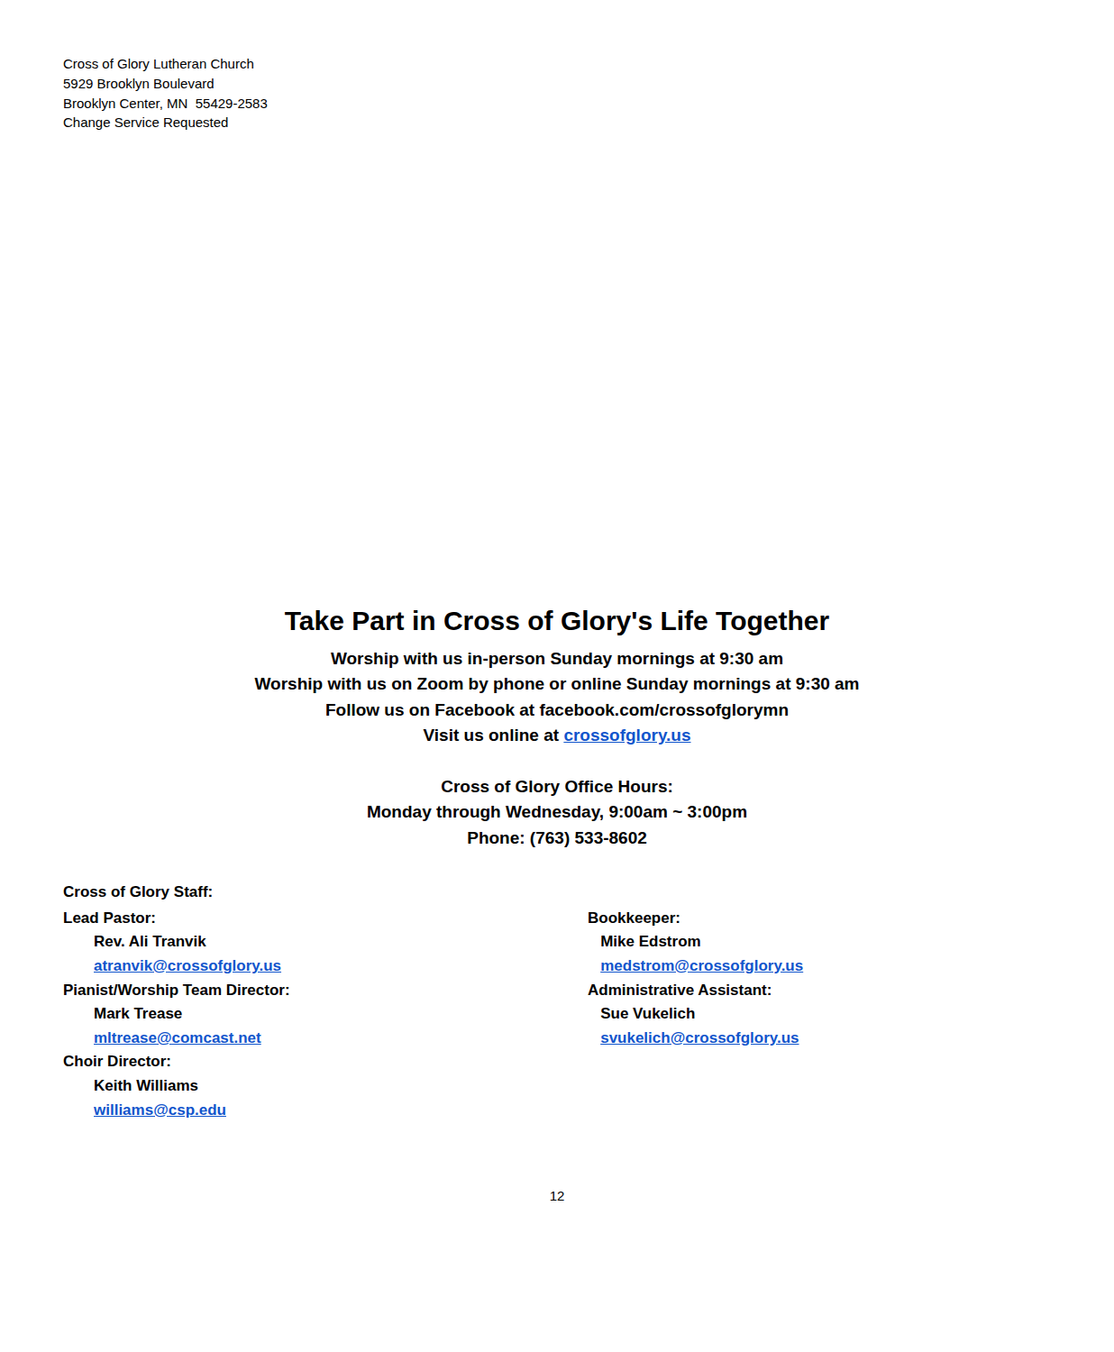Cross of Glory Lutheran Church
5929 Brooklyn Boulevard
Brooklyn Center, MN 55429-2583
Change Service Requested
Take Part in Cross of Glory's Life Together
Worship with us in-person Sunday mornings at 9:30 am
Worship with us on Zoom by phone or online Sunday mornings at 9:30 am
Follow us on Facebook at facebook.com/crossofglorymn
Visit us online at crossofglory.us
Cross of Glory Office Hours:
Monday through Wednesday, 9:00am ~ 3:00pm
Phone: (763) 533-8602
Cross of Glory Staff:
| Lead Pastor: | Bookkeeper: |
| Rev. Ali Tranvik | Mike Edstrom |
| atranvik@crossofglory.us | medstrom@crossofglory.us |
| Pianist/Worship Team Director: | Administrative Assistant: |
| Mark Trease | Sue Vukelich |
| mltrease@comcast.net | svukelich@crossofglory.us |
| Choir Director: | |
| Keith Williams | |
| williams@csp.edu | |
12